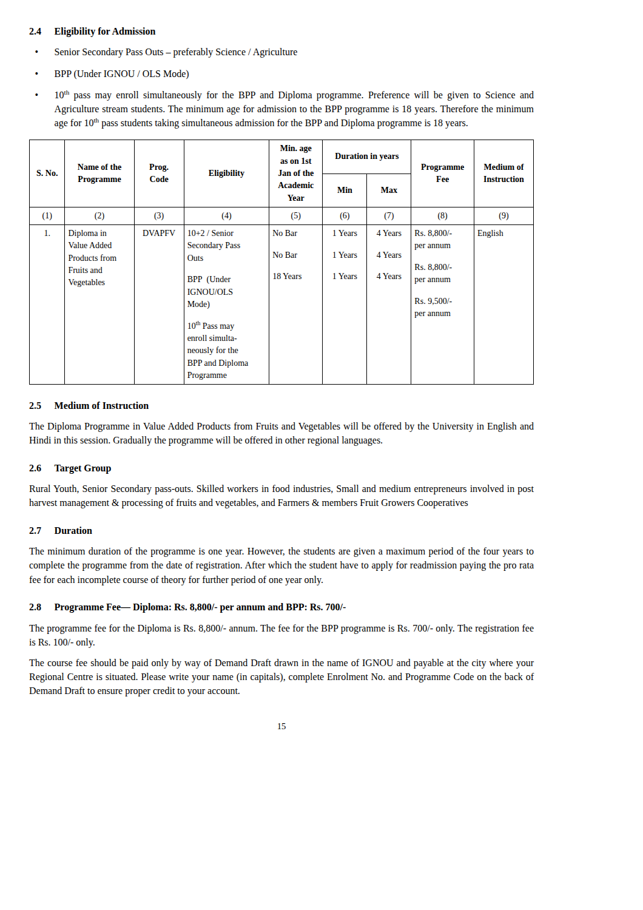2.4 Eligibility for Admission
Senior Secondary Pass Outs – preferably Science / Agriculture
BPP (Under IGNOU / OLS Mode)
10th pass may enroll simultaneously for the BPP and Diploma programme. Preference will be given to Science and Agriculture stream students. The minimum age for admission to the BPP programme is 18 years. Therefore the minimum age for 10th pass students taking simultaneous admission for the BPP and Diploma programme is 18 years.
| S. No. | Name of the Programme | Prog. Code | Eligibility | Min. age as on 1st Jan of the Academic Year | Duration in years | Programme Fee | Medium of Instruction |
| --- | --- | --- | --- | --- | --- | --- | --- |
| Min | Max |
| (1) | (2) | (3) | (4) | (5) | (6) | (7) | (8) | (9) |
| 1. | Diploma in Value Added Products from Fruits and Vegetables | DVAPFV | 10+2 / Senior Secondary Pass Outs BPP (Under IGNOU/OLS Mode) 10 th Pass may enroll simulta- neously for the BPP and Diploma Programme | No Bar No Bar 18 Years | 1 Years 1 Years 1 Years | 4 Years 4 Years 4 Years | Rs. 8,800/- per annum Rs. 8,800/- per annum Rs. 9,500/- per annum | English |
2.5 Medium of Instruction
The Diploma Programme in Value Added Products from Fruits and Vegetables will be offered by the University in English and Hindi in this session. Gradually the programme will be offered in other regional languages.
2.6 Target Group
Rural Youth, Senior Secondary pass-outs. Skilled workers in food industries, Small and medium entrepreneurs involved in post harvest management & processing of fruits and vegetables, and Farmers & members Fruit Growers Cooperatives
2.7 Duration
The minimum duration of the programme is one year. However, the students are given a maximum period of the four years to complete the programme from the date of registration. After which the student have to apply for readmission paying the pro rata fee for each incomplete course of theory for further period of one year only.
2.8 Programme Fee— Diploma: Rs. 8,800/- per annum and BPP: Rs. 700/-
The programme fee for the Diploma is Rs. 8,800/- annum. The fee for the BPP programme is Rs. 700/- only. The registration fee is Rs. 100/- only.
The course fee should be paid only by way of Demand Draft drawn in the name of IGNOU and payable at the city where your Regional Centre is situated. Please write your name (in capitals), complete Enrolment No. and Programme Code on the back of Demand Draft to ensure proper credit to your account.
15